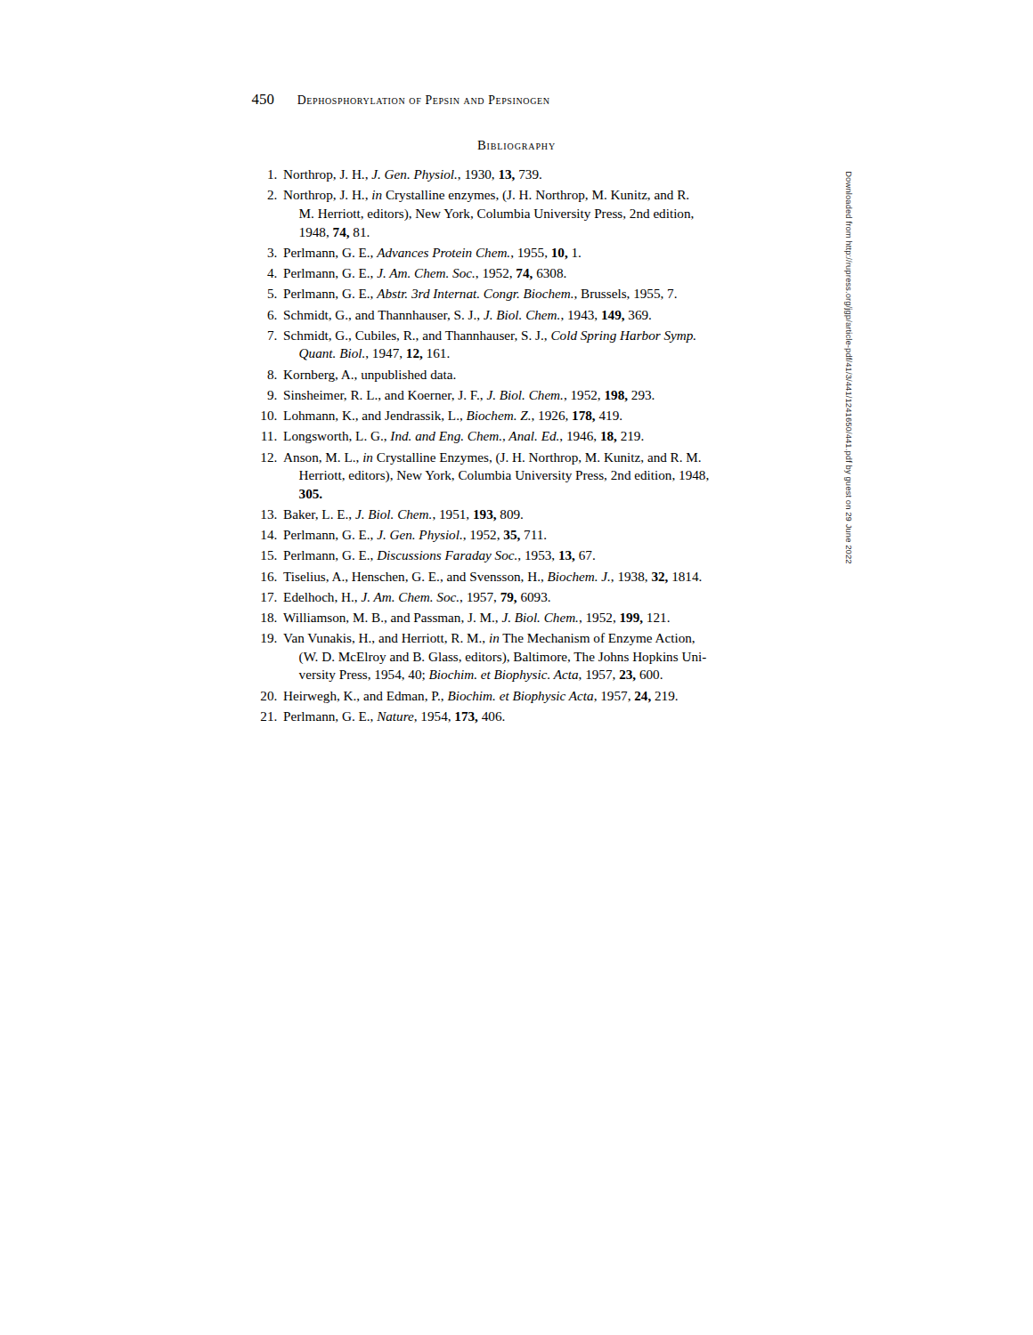450 Dephosphorylation of Pepsin and Pepsinogen
Bibliography
Northrop, J. H., J. Gen. Physiol., 1930, 13, 739.
Northrop, J. H., in Crystalline enzymes, (J. H. Northrop, M. Kunitz, and R. M. Herriott, editors), New York, Columbia University Press, 2nd edition, 1948, 74, 81.
Perlmann, G. E., Advances Protein Chem., 1955, 10, 1.
Perlmann, G. E., J. Am. Chem. Soc., 1952, 74, 6308.
Perlmann, G. E., Abstr. 3rd Internat. Congr. Biochem., Brussels, 1955, 7.
Schmidt, G., and Thannhauser, S. J., J. Biol. Chem., 1943, 149, 369.
Schmidt, G., Cubiles, R., and Thannhauser, S. J., Cold Spring Harbor Symp. Quant. Biol., 1947, 12, 161.
Kornberg, A., unpublished data.
Sinsheimer, R. L., and Koerner, J. F., J. Biol. Chem., 1952, 198, 293.
Lohmann, K., and Jendrassik, L., Biochem. Z., 1926, 178, 419.
Longsworth, L. G., Ind. and Eng. Chem., Anal. Ed., 1946, 18, 219.
Anson, M. L., in Crystalline Enzymes, (J. H. Northrop, M. Kunitz, and R. M. Herriott, editors), New York, Columbia University Press, 2nd edition, 1948, 305.
Baker, L. E., J. Biol. Chem., 1951, 193, 809.
Perlmann, G. E., J. Gen. Physiol., 1952, 35, 711.
Perlmann, G. E., Discussions Faraday Soc., 1953, 13, 67.
Tiselius, A., Henschen, G. E., and Svensson, H., Biochem. J., 1938, 32, 1814.
Edelhoch, H., J. Am. Chem. Soc., 1957, 79, 6093.
Williamson, M. B., and Passman, J. M., J. Biol. Chem., 1952, 199, 121.
Van Vunakis, H., and Herriott, R. M., in The Mechanism of Enzyme Action, (W. D. McElroy and B. Glass, editors), Baltimore, The Johns Hopkins Uni- versity Press, 1954, 40; Biochim. et Biophysic. Acta, 1957, 23, 600.
Heirwegh, K., and Edman, P., Biochim. et Biophysic Acta, 1957, 24, 219.
Perlmann, G. E., Nature, 1954, 173, 406.
Downloaded from http://rupress.org/jgp/article-pdf/41/3/441/1241650/441.pdf by guest on 29 June 2022